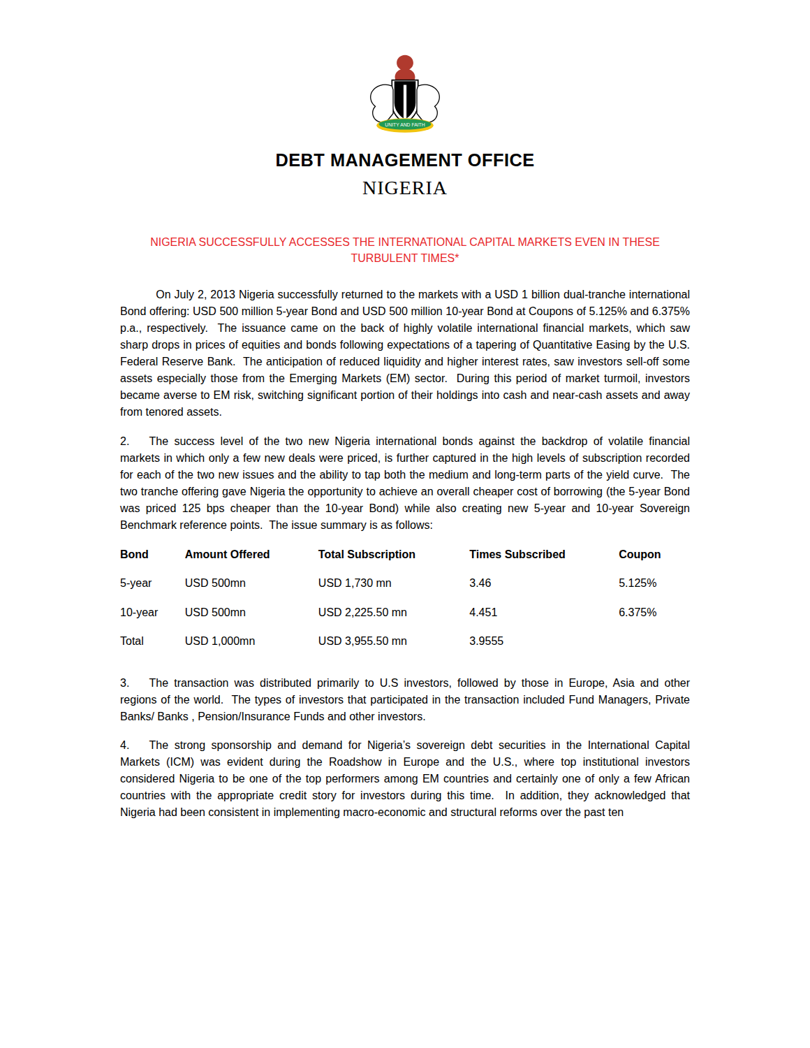DEBT MANAGEMENT OFFICE
NIGERIA
NIGERIA SUCCESSFULLY ACCESSES THE INTERNATIONAL CAPITAL MARKETS EVEN IN THESE TURBULENT TIMES*
On July 2, 2013 Nigeria successfully returned to the markets with a USD 1 billion dual-tranche international Bond offering: USD 500 million 5-year Bond and USD 500 million 10-year Bond at Coupons of 5.125% and 6.375% p.a., respectively. The issuance came on the back of highly volatile international financial markets, which saw sharp drops in prices of equities and bonds following expectations of a tapering of Quantitative Easing by the U.S. Federal Reserve Bank. The anticipation of reduced liquidity and higher interest rates, saw investors sell-off some assets especially those from the Emerging Markets (EM) sector. During this period of market turmoil, investors became averse to EM risk, switching significant portion of their holdings into cash and near-cash assets and away from tenored assets.
2. The success level of the two new Nigeria international bonds against the backdrop of volatile financial markets in which only a few new deals were priced, is further captured in the high levels of subscription recorded for each of the two new issues and the ability to tap both the medium and long-term parts of the yield curve. The two tranche offering gave Nigeria the opportunity to achieve an overall cheaper cost of borrowing (the 5-year Bond was priced 125 bps cheaper than the 10-year Bond) while also creating new 5-year and 10-year Sovereign Benchmark reference points. The issue summary is as follows:
| Bond | Amount Offered | Total Subscription | Times Subscribed | Coupon |
| --- | --- | --- | --- | --- |
| 5-year | USD 500mn | USD 1,730 mn | 3.46 | 5.125% |
| 10-year | USD 500mn | USD 2,225.50 mn | 4.451 | 6.375% |
| Total | USD 1,000mn | USD 3,955.50 mn | 3.9555 | |
3. The transaction was distributed primarily to U.S investors, followed by those in Europe, Asia and other regions of the world. The types of investors that participated in the transaction included Fund Managers, Private Banks/ Banks , Pension/Insurance Funds and other investors.
4. The strong sponsorship and demand for Nigeria’s sovereign debt securities in the International Capital Markets (ICM) was evident during the Roadshow in Europe and the U.S., where top institutional investors considered Nigeria to be one of the top performers among EM countries and certainly one of only a few African countries with the appropriate credit story for investors during this time. In addition, they acknowledged that Nigeria had been consistent in implementing macro-economic and structural reforms over the past ten